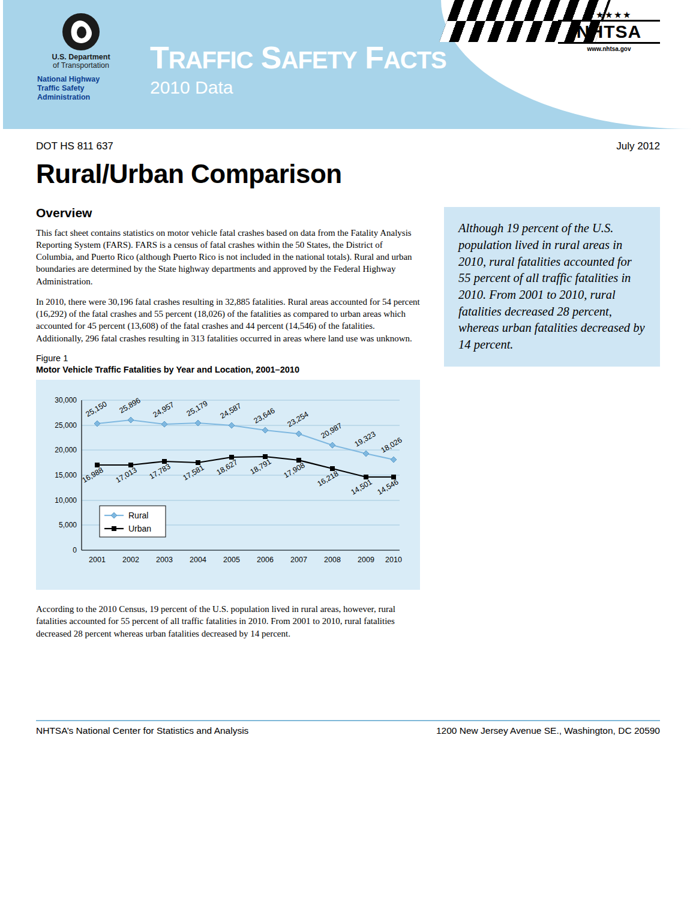U.S. Department
of Transportation
National Highway
Traffic Safety
Administration
TRAFFIC SAFETY FACTS
2010 Data
★★★★★
NHTSA
www.nhtsa.gov
DOT HS 811 637 July 2012
Rural/Urban Comparison
Overview
This fact sheet contains statistics on motor vehicle fatal crashes based on data from the Fatality Analysis Reporting System (FARS). FARS is a census of fatal crashes within the 50 States, the District of Columbia, and Puerto Rico (although Puerto Rico is not included in the national totals). Rural and urban boundaries are determined by the State highway departments and approved by the Federal Highway Administration.
In 2010, there were 30,196 fatal crashes resulting in 32,885 fatalities. Rural areas accounted for 54 percent (16,292) of the fatal crashes and 55 percent (18,026) of the fatalities as compared to urban areas which accounted for 45 percent (13,608) of the fatal crashes and 44 percent (14,546) of the fatalities. Additionally, 296 fatal crashes resulting in 313 fatalities occurred in areas where land use was unknown.
Figure 1
Motor Vehicle Traffic Fatalities by Year and Location, 2001–2010
0 5,000 10,000 15,000 20,000 25,000 30,000 2001 2002 2003 2004 2005 2006 2007 2008 2009 2010 25,150 25,896 24,957 25,179 24,587 23,646 23,254 20,987 19,323 18,026 16,988 17,013 17,783 17,581 18,627 18,791 17,908 16,218 14,501 14,546 Rural Urban
According to the 2010 Census, 19 percent of the U.S. population lived in rural areas, however, rural fatalities accounted for 55 percent of all traffic fatalities in 2010. From 2001 to 2010, rural fatalities decreased 28 percent whereas urban fatalities decreased by 14 percent.
Although 19 percent of the U.S. population lived in rural areas in 2010, rural fatalities accounted for 55 percent of all traffic fatalities in 2010. From 2001 to 2010, rural fatalities decreased 28 percent, whereas urban fatalities decreased by 14 percent.
NHTSA’s National Center for Statistics and Analysis 1200 New Jersey Avenue SE., Washington, DC 20590